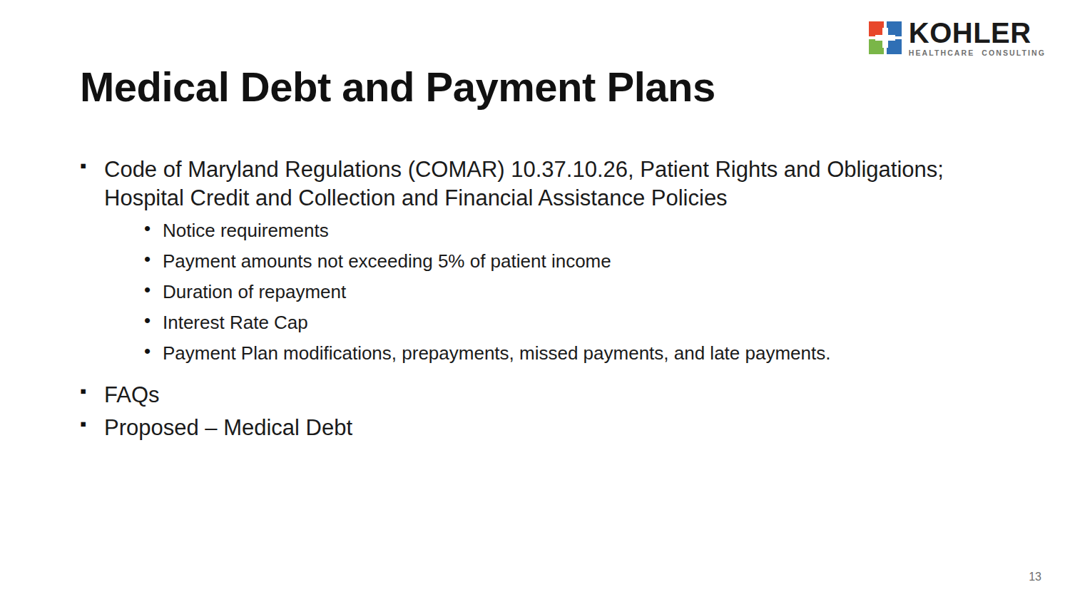KOHLER
HEALTHCARE CONSULTING
Medical Debt and Payment Plans
Code of Maryland Regulations (COMAR) 10.37.10.26, Patient Rights and Obligations; Hospital Credit and Collection and Financial Assistance Policies
Notice requirements
Payment amounts not exceeding 5% of patient income
Duration of repayment
Interest Rate Cap
Payment Plan modifications, prepayments, missed payments, and late payments.
FAQs
Proposed – Medical Debt
13